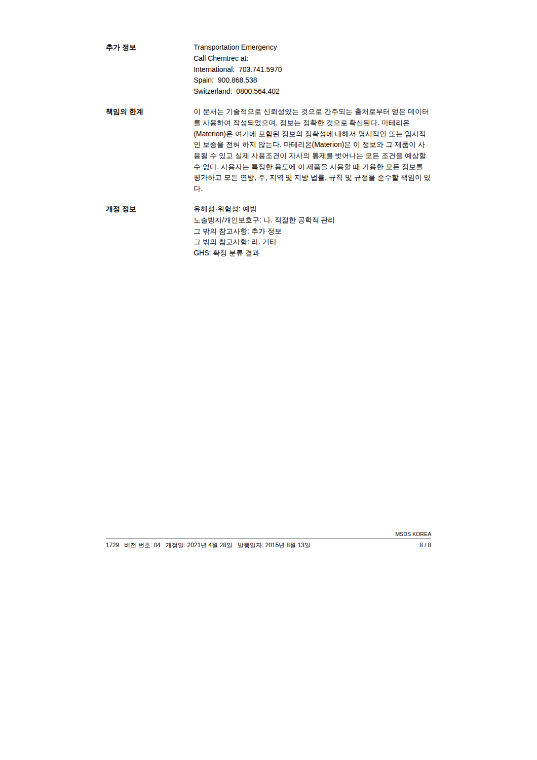| 추가 정보 | Transportation Emergency Call Chemtrec at: International: 703.741.5970 Spain: 900.868.538 Switzerland: 0800.564.402 |
| 책임의 한계 | 이 문서는 기술적으로 신뢰성있는 것으로 간주되는 출처로부터 얻은 데이터를 사용하여 작성되었으며, 정보는 정확한 것으로 확신된다. 마테리온(Materion)은 여기에 포함된 정보의 정확성에 대해서 명시적인 또는 암시적인 보증을 전혀 하지 않는다. 마테리온(Materion)은 이 정보와 그 제품이 사용될 수 있고 실제 사용조건이 자사의 통제를 벗어나는 모든 조건을 예상할 수 없다. 사용자는 특정한 용도에 이 제품을 사용할 때 가용한 모든 정보를 평가하고 모든 연방, 주, 지역 및 지방 법률, 규칙 및 규정을 준수할 책임이 있다. |
| 개정 정보 | 유해성·위험성: 예방 노출방지/개인보호구: 나. 적절한 공학적 관리 그 밖의 참고사항: 추가 정보 그 밖의 참고사항: 라. 기타 GHS: 확정 분류 결과 |
MSDS KOREA
1729 버전 번호: 04 개정일: 2021년 4월 28일 발행일자: 2015년 8월 13일
8 / 8